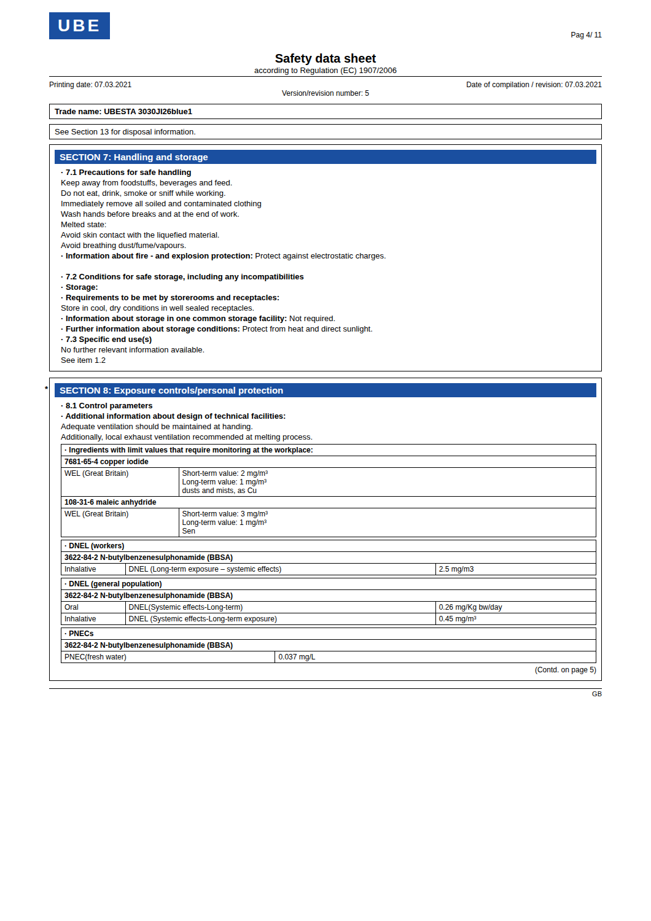UBE
Pag 4/ 11
Safety data sheet
according to Regulation (EC) 1907/2006
Printing date: 07.03.2021 Date of compilation / revision: 07.03.2021
Version/revision number: 5
Trade name: UBESTA 3030JI26blue1
See Section 13 for disposal information.
SECTION 7: Handling and storage
· 7.1 Precautions for safe handling
Keep away from foodstuffs, beverages and feed.
Do not eat, drink, smoke or sniff while working.
Immediately remove all soiled and contaminated clothing
Wash hands before breaks and at the end of work.
Melted state:
Avoid skin contact with the liquefied material.
Avoid breathing dust/fume/vapours.
· Information about fire - and explosion protection: Protect against electrostatic charges.
· 7.2 Conditions for safe storage, including any incompatibilities
· Storage:
· Requirements to be met by storerooms and receptacles:
Store in cool, dry conditions in well sealed receptacles.
· Information about storage in one common storage facility: Not required.
· Further information about storage conditions: Protect from heat and direct sunlight.
· 7.3 Specific end use(s)
No further relevant information available.
See item 1.2
*
SECTION 8: Exposure controls/personal protection
· 8.1 Control parameters
· Additional information about design of technical facilities:
Adequate ventilation should be maintained at handing.
Additionally, local exhaust ventilation recommended at melting process.
| · Ingredients with limit values that require monitoring at the workplace: |
| 7681-65-4 copper iodide |
| WEL (Great Britain) | Short-term value: 2 mg/m³ Long-term value: 1 mg/m³ dusts and mists, as Cu |
| 108-31-6 maleic anhydride |
| WEL (Great Britain) | Short-term value: 3 mg/m³ Long-term value: 1 mg/m³ Sen |
| · DNEL (workers) |
| 3622-84-2 N-butylbenzenesulphonamide (BBSA) |
| Inhalative | DNEL (Long-term exposure – systemic effects) | 2.5 mg/m3 |
| · DNEL (general population) |
| 3622-84-2 N-butylbenzenesulphonamide (BBSA) |
| Oral | DNEL(Systemic effects-Long-term) | 0.26 mg/Kg bw/day |
| Inhalative | DNEL (Systemic effects-Long-term exposure) | 0.45 mg/m³ |
| · PNECs |
| 3622-84-2 N-butylbenzenesulphonamide (BBSA) |
| PNEC(fresh water) | 0.037 mg/L |
(Contd. on page 5)
GB